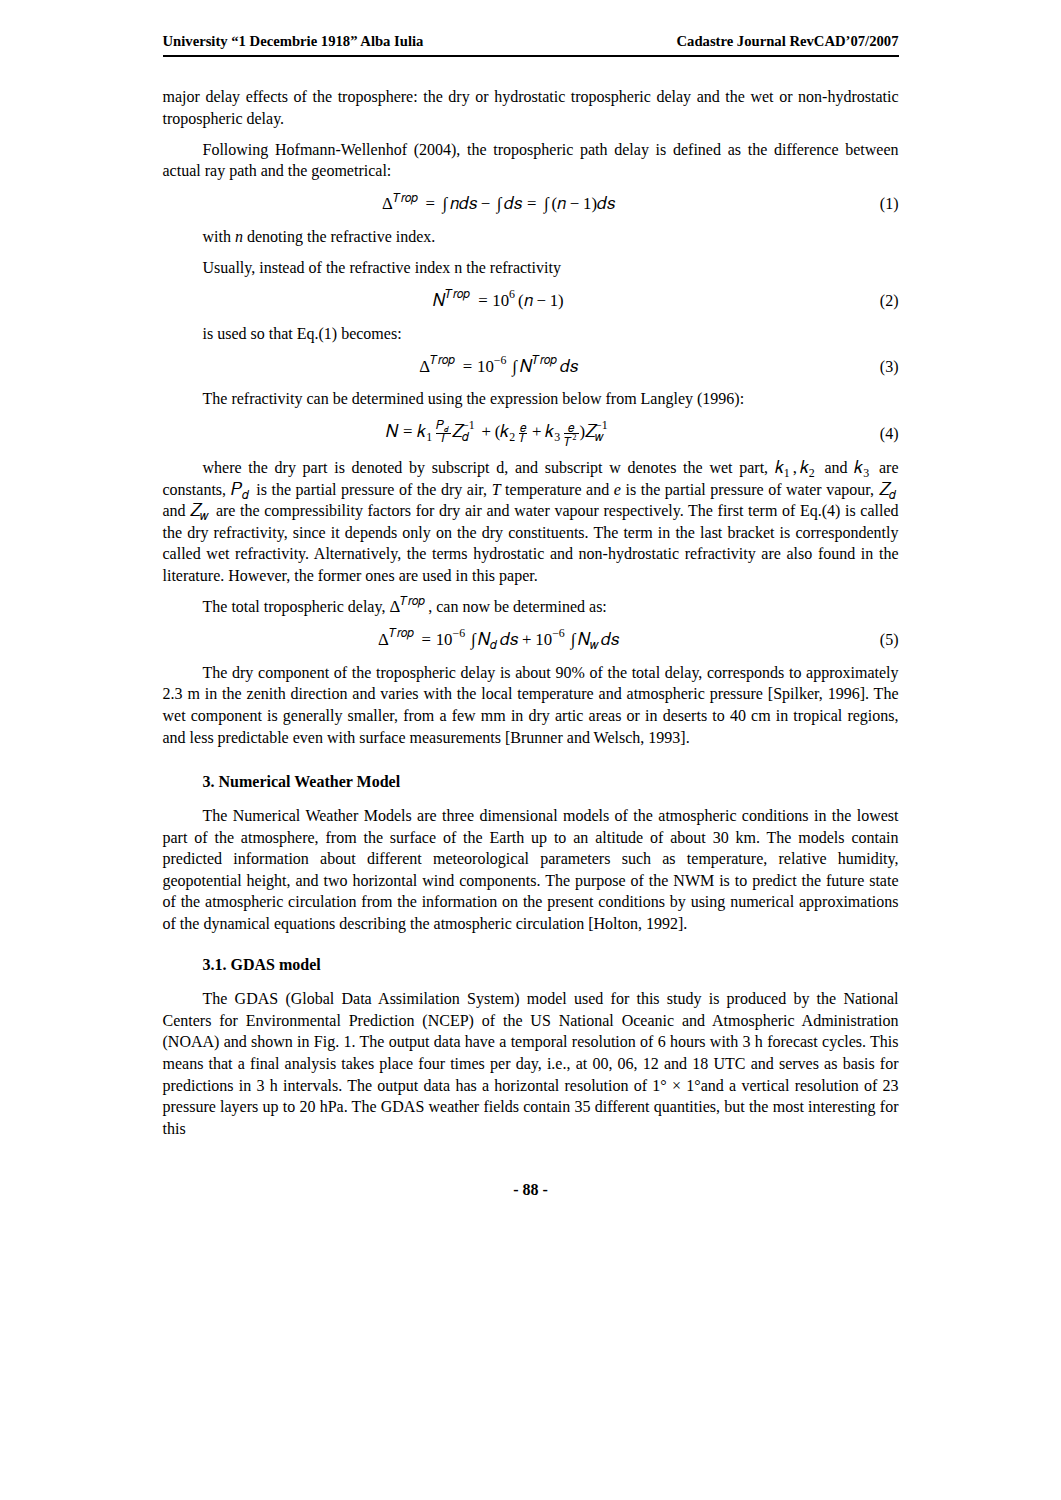University “1 Decembrie 1918” Alba Iulia Cadastre Journal RevCAD’07/2007
major delay effects of the troposphere: the dry or hydrostatic tropospheric delay and the wet or non-hydrostatic tropospheric delay.
Following Hofmann-Wellenhof (2004), the tropospheric path delay is defined as the difference between actual ray path and the geometrical:
ΔTrop = ∫nds − ∫ds = ∫(n−1)ds (1)
with n denoting the refractive index.
Usually, instead of the refractive index n the refractivity
NTrop = 106 (n−1) (2)
is used so that Eq.(1) becomes:
ΔTrop = 10−6 ∫ NTrop ds (3)
The refractivity can be determined using the expression below from Langley (1996):
N= k1 PdT Zd−1 + ( k2 eT + k3 eT2 ) Zw−1 (4)
where the dry part is denoted by subscript d, and subscript w denotes the wet part, k1,k2 and k3 are constants, Pd is the partial pressure of the dry air, T temperature and e is the partial pressure of water vapour, Zd and Zw are the compressibility factors for dry air and water vapour respectively. The first term of Eq.(4) is called the dry refractivity, since it depends only on the dry constituents. The term in the last bracket is correspondently called wet refractivity. Alternatively, the terms hydrostatic and non-hydrostatic refractivity are also found in the literature. However, the former ones are used in this paper.
The total tropospheric delay, ΔTrop, can now be determined as:
ΔTrop = 10−6 ∫ Ndds + 10−6 ∫ Nwds (5)
The dry component of the tropospheric delay is about 90% of the total delay, corresponds to approximately 2.3 m in the zenith direction and varies with the local temperature and atmospheric pressure [Spilker, 1996]. The wet component is generally smaller, from a few mm in dry artic areas or in deserts to 40 cm in tropical regions, and less predictable even with surface measurements [Brunner and Welsch, 1993].
3. Numerical Weather Model
The Numerical Weather Models are three dimensional models of the atmospheric conditions in the lowest part of the atmosphere, from the surface of the Earth up to an altitude of about 30 km. The models contain predicted information about different meteorological parameters such as temperature, relative humidity, geopotential height, and two horizontal wind components. The purpose of the NWM is to predict the future state of the atmospheric circulation from the information on the present conditions by using numerical approximations of the dynamical equations describing the atmospheric circulation [Holton, 1992].
3.1. GDAS model
The GDAS (Global Data Assimilation System) model used for this study is produced by the National Centers for Environmental Prediction (NCEP) of the US National Oceanic and Atmospheric Administration (NOAA) and shown in Fig. 1. The output data have a temporal resolution of 6 hours with 3 h forecast cycles. This means that a final analysis takes place four times per day, i.e., at 00, 06, 12 and 18 UTC and serves as basis for predictions in 3 h intervals. The output data has a horizontal resolution of 1° × 1°and a vertical resolution of 23 pressure layers up to 20 hPa. The GDAS weather fields contain 35 different quantities, but the most interesting for this
- 88 -